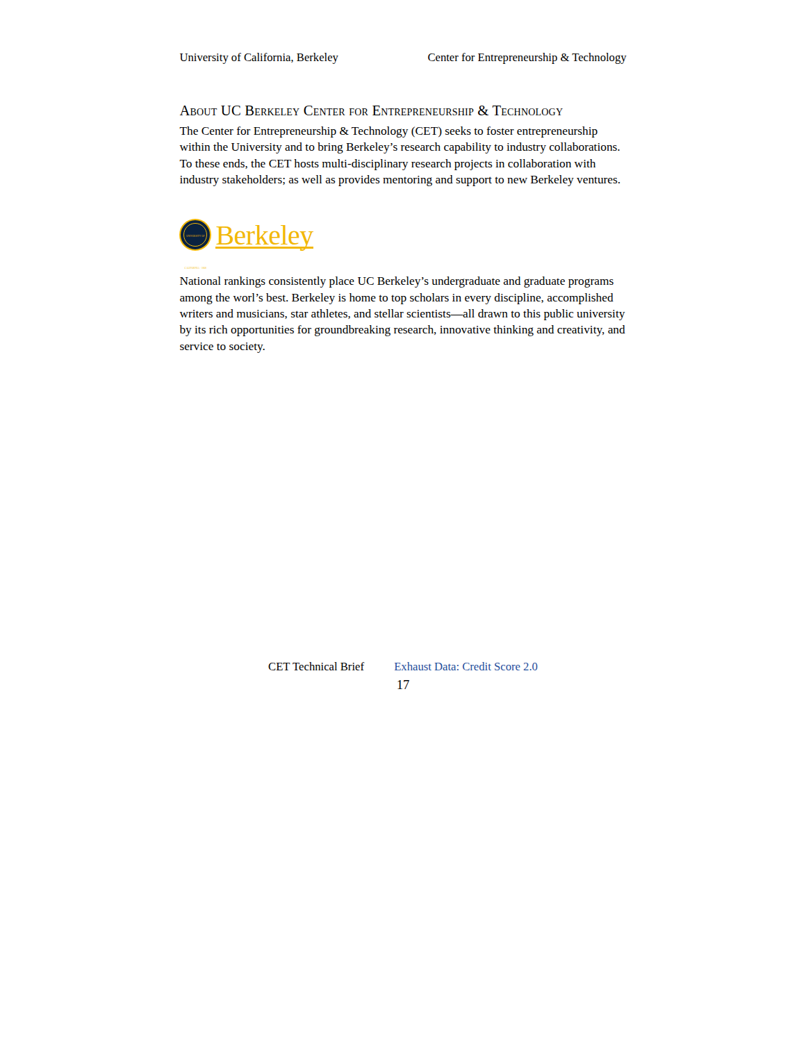University of California, Berkeley Center for Entrepreneurship & Technology
About UC Berkeley Center for Entrepreneurship & Technology
The Center for Entrepreneurship & Technology (CET) seeks to foster entrepreneurship within the University and to bring Berkeley’s research capability to industry collaborations. To these ends, the CET hosts multi-disciplinary research projects in collaboration with industry stakeholders; as well as provides mentoring and support to new Berkeley ventures.
UNIVERSITY OF CALIFORNIA · 1868
Berkeley
National rankings consistently place UC Berkeley’s undergraduate and graduate programs among the worl’s best. Berkeley is home to top scholars in every discipline, accomplished writers and musicians, star athletes, and stellar scientists—all drawn to this public university by its rich opportunities for groundbreaking research, innovative thinking and creativity, and service to society.
CET Technical Brief Exhaust Data: Credit Score 2.0
17